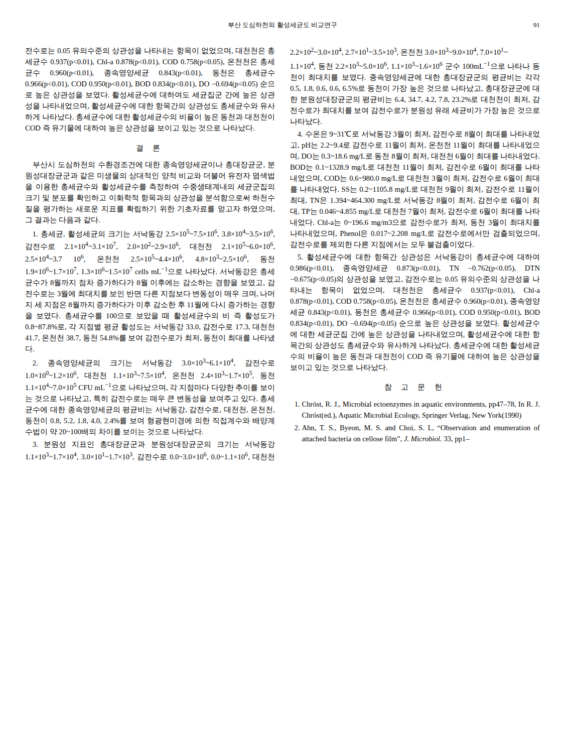부산 도심하천의 활성세균도 비교연구 91
전수로는 0.05 유의수준의 상관성을 나타내는 항목이 없었으며, 대천천은 총세균수 0.937(p<0.01), Chl-a 0.878(p<0.01), COD 0.758(p<0.05), 온천천은 총세균수 0.960(p<0.01), 종속영양세균 0.843(p<0.01), 동천은 총세균수 0.966(p<0.01), COD 0.950(p<0.01), BOD 0.834(p<0.01), DO −0.694(p<0.05) 순으로 높은 상관성을 보였다. 활성세균수에 대하여도 세균집군 간에 높은 상관성을 나타내었으며, 활성세균수에 대한 항목간의 상관성도 총세균수와 유사하게 나타났다. 총세균수에 대한 활성세균수의 비율이 높은 동천과 대천천이 COD 즉 유기물에 대하여 높은 상관성을 보이고 있는 것으로 나타났다.
결 론
부산시 도심하천의 수환경조건에 대한 종속영양세균이나 총대장균군, 분원성대장균군과 같은 미생물의 상대적인 양적 비교와 더불어 유전자 염색법을 이용한 총세균수와 활성세균수를 측정하여 수중생태계내의 세균군집의 크기 및 분포를 확인하고 이화학적 항목과의 상관성을 분석함으로써 하천수질을 평가하는 새로운 지표를 확립하기 위한 기초자료를 얻고자 하였으며, 그 결과는 다음과 같다.
1. 총세균, 활성세균의 크기는 서낙동강 2.5×105~7.5×106, 3.8×104~3.5×106, 감전수로 2.1×104~3.1×107, 2.0×102~2.9×106, 대천천 2.1×105~6.0×106, 2.5×104~3.7 106, 온천천 2.5×105~4.4×106, 4.8×103~2.5×106, 동천 1.9×106~1.7×107, 1.3×106~1.5×107 cells mL−1으로 나타났다. 서낙동강은 총세균수가 8월까지 점차 증가하다가 8월 이후에는 감소하는 경향을 보였고, 감전수로는 3월에 최대치를 보인 반면 다른 지점보다 변동성이 매우 크며, 나머지 세 지점은 8월까지 증가하다가 이후 감소한 후 11월에 다시 증가하는 경향을 보였다. 총세균수를 100으로 보았을 때 활성세균수의 비 즉 활성도가 0.8~87.8%로, 각 지점별 평균 활성도는 서낙동강 33.0, 감전수로 17.3, 대천천 41.7, 온천천 38.7, 동천 54.8%를 보여 감전수로가 최저, 동천이 최대를 나타냈다.
2. 종속영양세균의 크기는 서낙동강 3.0×103~6.1×104, 감전수로 1.0×100~1.2×106, 대천천 1.1×103~7.5×104, 온천천 2.4×103~1.7×105, 동천 1.1×104~7.0×105 CFU mL−1으로 나타났으며, 각 지점마다 다양한 추이를 보이는 것으로 나타났고, 특히 감전수로는 매우 큰 변동성을 보여주고 있다. 총세균수에 대한 종속영양세균의 평균비는 서낙동강, 감전수로, 대천천, 온천천, 동천이 0.8, 5.2, 1.8, 4.0, 2.4%를 보여 형광현미경에 의한 직접계수와 배양계수법이 약 20~100배의 차이를 보이는 것으로 나타났다.
3. 분원성 지표인 총대장균군과 분원성대장균군의 크기는 서낙동강 1.1×103~1.7×104, 3.0×101~1.7×103, 감전수로 0.0~3.0×106, 0.0~1.1×106, 대천천 2.2×102~3.0×104, 2.7×101~3.5×103, 온천천 3.0×103~9.0×104, 7.0×101~
1.1×104, 동천 2.2×103~5.0×106, 1.1×103~1.6×106 군수 100mL−1으로 나타나 동천이 최대치를 보였다. 종속영양세균에 대한 총대장균군의 평균비는 각각 0.5, 1.8, 0.6, 0.6, 6.5%로 동천이 가장 높은 것으로 나타났고, 총대장균군에 대한 분원성대장균군의 평균비는 6.4, 34.7, 4.2, 7.8, 23.2%로 대천천이 최저, 감전수로가 최대치를 보여 감전수로가 분원성 유래 세균비가 가장 높은 것으로 나타났다.
4. 수온은 9~31℃로 서낙동강 3월이 최저, 감전수로 8월이 최대를 나타내었고, pH는 2.2~9.4로 감전수로 11월이 최저, 온천천 11월이 최대를 나타내었으며, DO는 0.3~18.6 mg/L로 동천 8월이 최저, 대천천 6월이 최대를 나타내었다. BOD는 0.1~1328.9 mg/L로 대천천 11월이 최저, 감전수로 6월이 최대를 나타내었으며, COD는 0.6~980.0 mg/L로 대천천 3월이 최저, 감전수로 6월이 최대를 나타내었다. SS는 0.2~1105.8 mg/L로 대천천 9월이 최저, 감전수로 11월이 최대, TN은 1.394~464.300 mg/L로 서낙동강 8월이 최저, 감전수로 6월이 최대, TP는 0.046~4.855 mg/L로 대천천 7월이 최저, 감전수로 6월이 최대를 나타내었다. Chl-a는 0~196.6 mg/m3으로 감전수로가 최저, 동천 3월이 최대치를 나타내었으며, Phenol은 0.017~2.208 mg/L로 감전수로에서만 검출되었으며, 감전수로를 제외한 다른 지점에서는 모두 불검출이었다.
5. 활성세균수에 대한 항목간 상관성은 서낙동강이 총세균수에 대하여 0.986(p<0.01), 종속영양세균 0.873(p<0.01), TN −0.762(p<0.05), DTN −0.675(p<0.05)의 상관성을 보였고, 감전수로는 0.05 유의수준의 상관성을 나타내는 항목이 없었으며, 대천천은 총세균수 0.937(p<0.01), Chl-a 0.878(p<0.01), COD 0.758(p<0.05), 온천천은 총세균수 0.960(p<0.01), 종속영양세균 0.843(p<0.01), 동천은 총세균수 0.966(p<0.01), COD 0.950(p<0.01), BOD 0.834(p<0.01), DO −0.694(p<0.05) 순으로 높은 상관성을 보였다. 활성세균수에 대한 세균군집 간에 높은 상관성을 나타내었으며, 활성세균수에 대한 항목간의 상관성도 총세균수와 유사하게 나타났다. 총세균수에 대한 활성세균수의 비율이 높은 동천과 대천천이 COD 즉 유기물에 대하여 높은 상관성을 보이고 있는 것으로 나타났다.
참 고 문 헌
Chróst, R. J., Microbial ectoenzymes in aquatic environments, pp47–78, In R. J. Chróst(ed.), Aquatic Microbial Ecology, Springer Verlag, New York(1990)
Ahn, T. S., Byeon, M. S. and Choi, S. I., “Observation and enumeration of attached bacteria on cellose film”, J. Microbiol. 33, pp1–